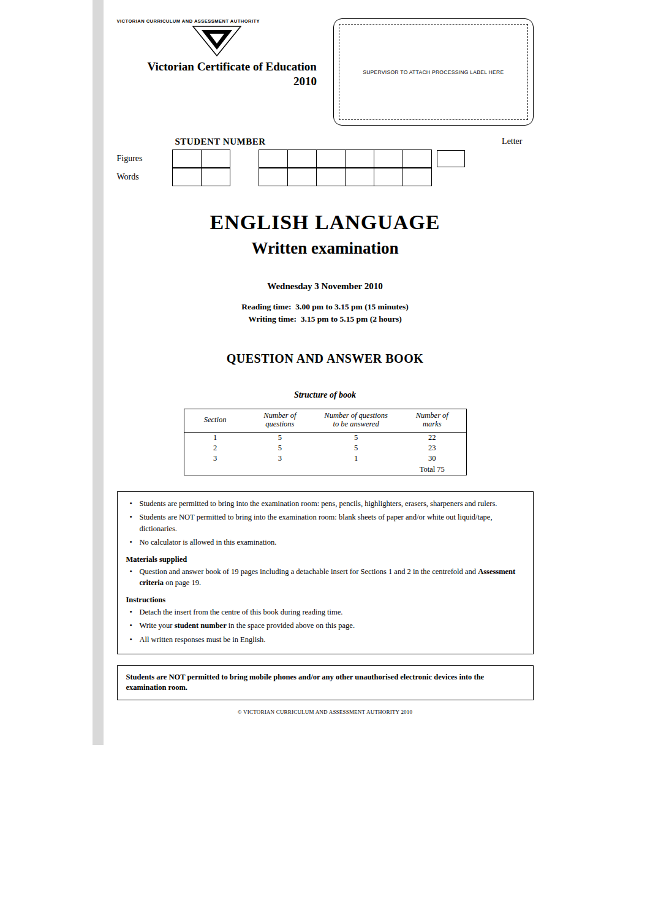VICTORIAN CURRICULUM AND ASSESSMENT AUTHORITY
Victorian Certificate of Education
2010
SUPERVISOR TO ATTACH PROCESSING LABEL HERE
STUDENT NUMBER
Letter
Figures
Words
ENGLISH LANGUAGE
Written examination
Wednesday 3 November 2010
Reading time: 3.00 pm to 3.15 pm (15 minutes)
Writing time: 3.15 pm to 5.15 pm (2 hours)
QUESTION AND ANSWER BOOK
Structure of book
| Section | Number of questions | Number of questions to be answered | Number of marks |
| --- | --- | --- | --- |
| 1 | 5 | 5 | 22 |
| 2 | 5 | 5 | 23 |
| 3 | 3 | 1 | 30 |
| | | | Total 75 |
Students are permitted to bring into the examination room: pens, pencils, highlighters, erasers, sharpeners and rulers.
Students are NOT permitted to bring into the examination room: blank sheets of paper and/or white out liquid/tape, dictionaries.
No calculator is allowed in this examination.
Materials supplied
Question and answer book of 19 pages including a detachable insert for Sections 1 and 2 in the centrefold and Assessment criteria on page 19.
Instructions
Detach the insert from the centre of this book during reading time.
Write your student number in the space provided above on this page.
All written responses must be in English.
Students are NOT permitted to bring mobile phones and/or any other unauthorised electronic devices into the examination room.
© VICTORIAN CURRICULUM AND ASSESSMENT AUTHORITY 2010